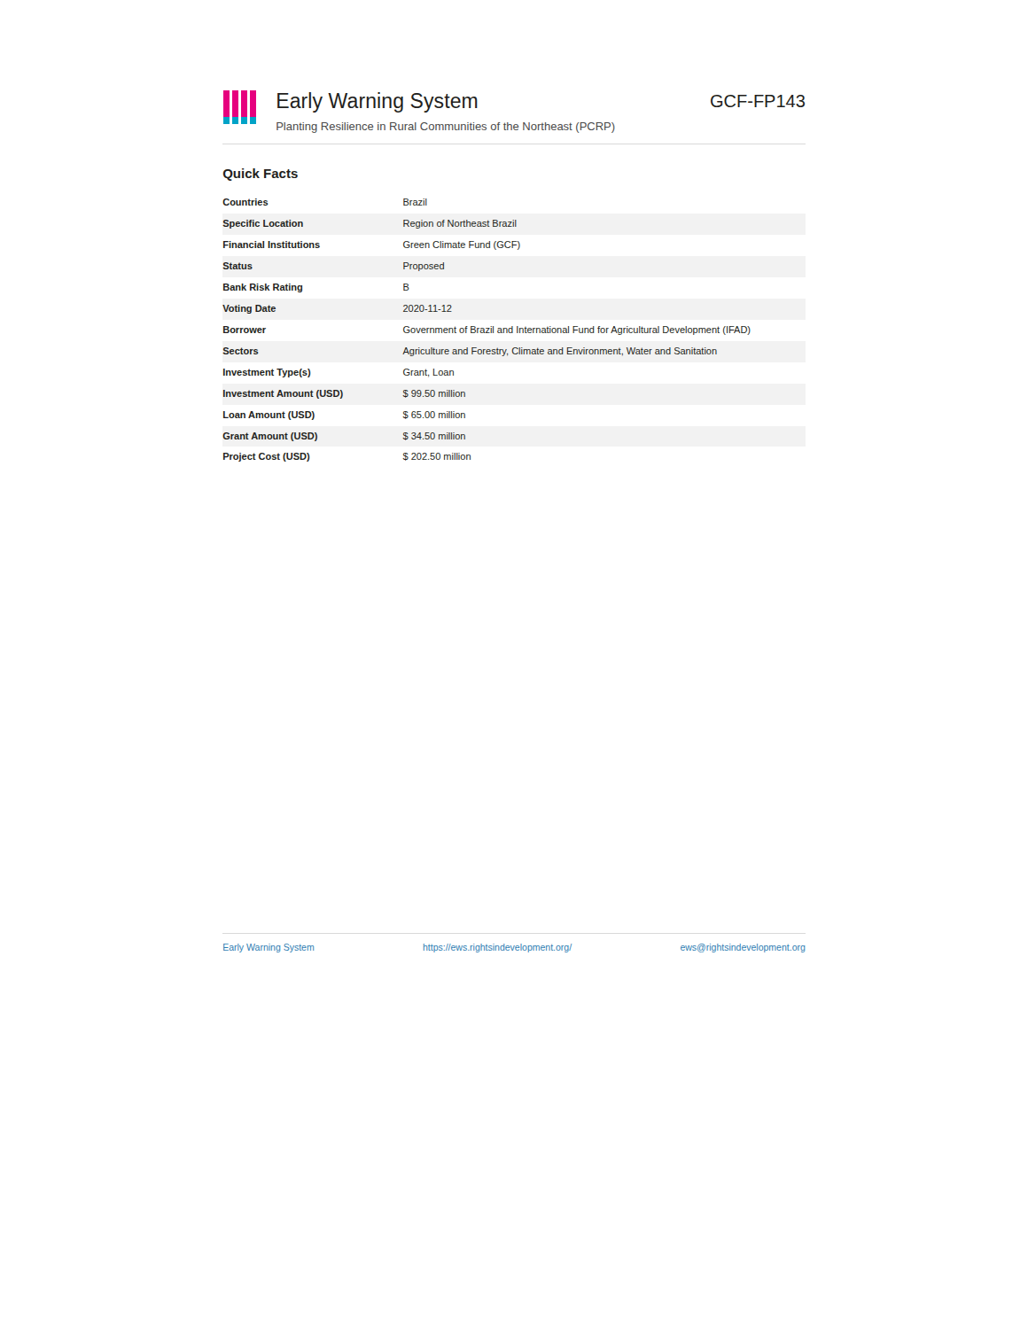Early Warning System
Planting Resilience in Rural Communities of the Northeast (PCRP)
GCF-FP143
Quick Facts
| Countries | Brazil |
| Specific Location | Region of Northeast Brazil |
| Financial Institutions | Green Climate Fund (GCF) |
| Status | Proposed |
| Bank Risk Rating | B |
| Voting Date | 2020-11-12 |
| Borrower | Government of Brazil and International Fund for Agricultural Development (IFAD) |
| Sectors | Agriculture and Forestry, Climate and Environment, Water and Sanitation |
| Investment Type(s) | Grant, Loan |
| Investment Amount (USD) | $ 99.50 million |
| Loan Amount (USD) | $ 65.00 million |
| Grant Amount (USD) | $ 34.50 million |
| Project Cost (USD) | $ 202.50 million |
Early Warning System
https://ews.rightsindevelopment.org/
ews@rightsindevelopment.org